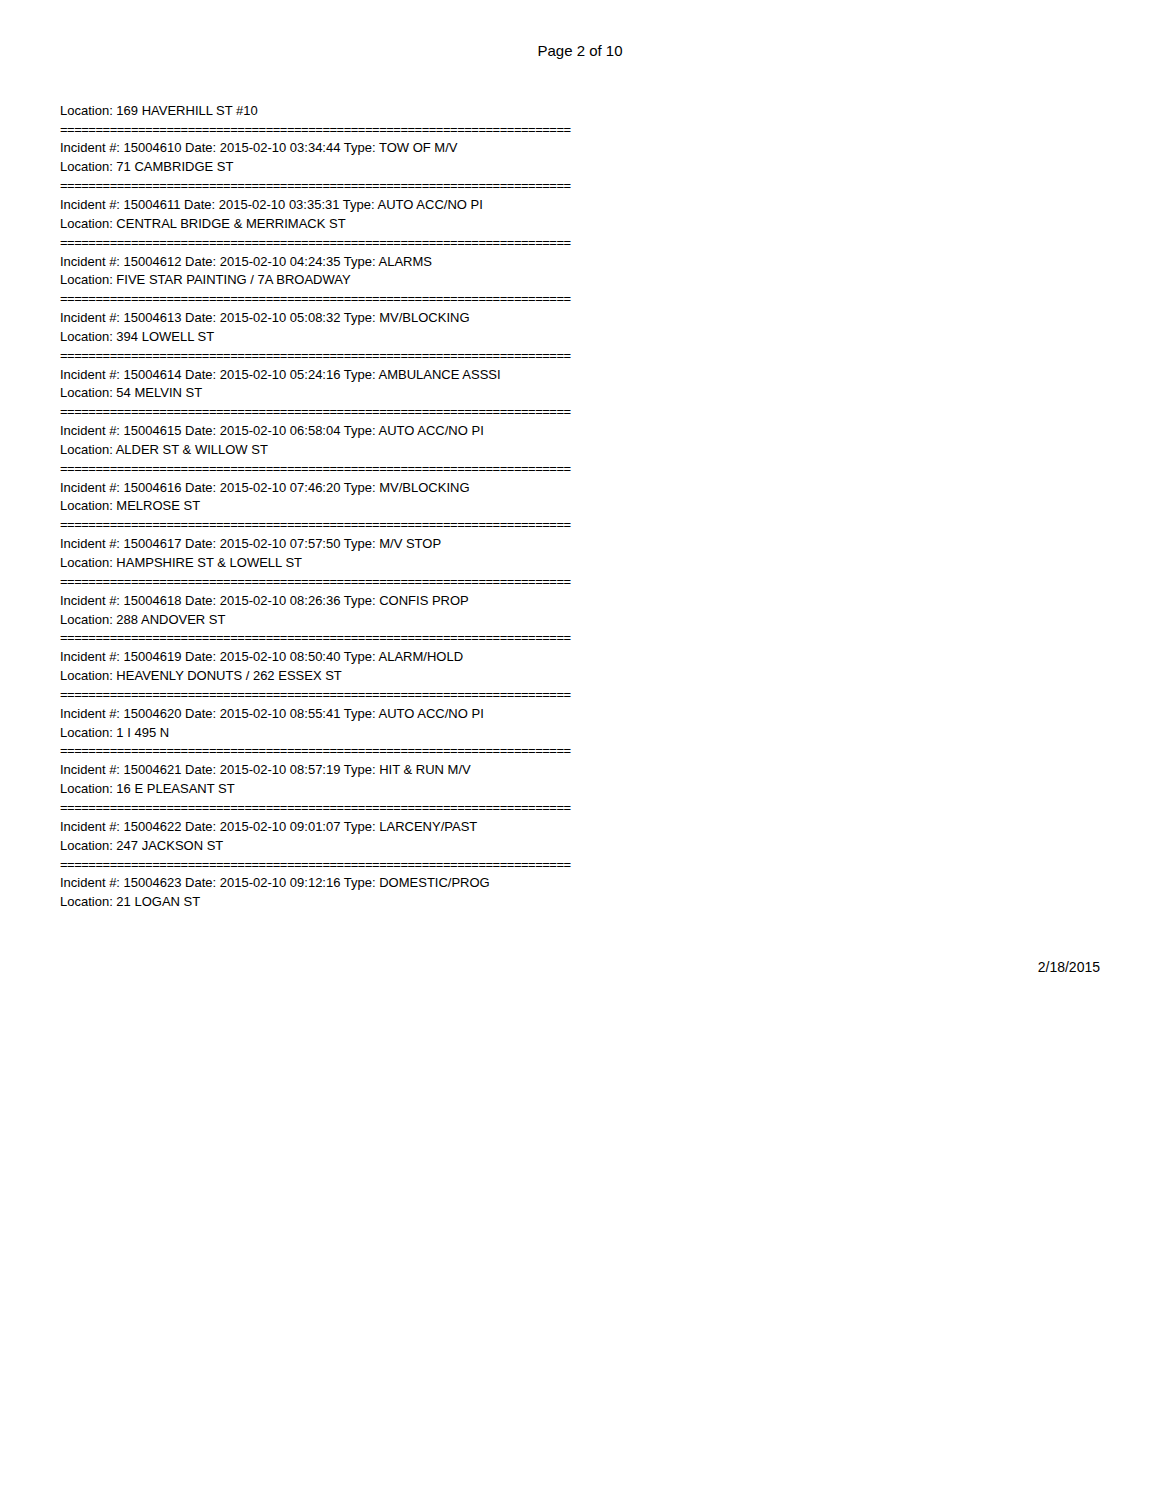Page 2 of 10
Location: 169 HAVERHILL ST #10 ======================================================================== Incident #: 15004610 Date: 2015-02-10 03:34:44 Type: TOW OF M/V Location: 71 CAMBRIDGE ST ======================================================================== Incident #: 15004611 Date: 2015-02-10 03:35:31 Type: AUTO ACC/NO PI Location: CENTRAL BRIDGE & MERRIMACK ST ======================================================================== Incident #: 15004612 Date: 2015-02-10 04:24:35 Type: ALARMS Location: FIVE STAR PAINTING / 7A BROADWAY ======================================================================== Incident #: 15004613 Date: 2015-02-10 05:08:32 Type: MV/BLOCKING Location: 394 LOWELL ST ======================================================================== Incident #: 15004614 Date: 2015-02-10 05:24:16 Type: AMBULANCE ASSSI Location: 54 MELVIN ST ======================================================================== Incident #: 15004615 Date: 2015-02-10 06:58:04 Type: AUTO ACC/NO PI Location: ALDER ST & WILLOW ST ======================================================================== Incident #: 15004616 Date: 2015-02-10 07:46:20 Type: MV/BLOCKING Location: MELROSE ST ======================================================================== Incident #: 15004617 Date: 2015-02-10 07:57:50 Type: M/V STOP Location: HAMPSHIRE ST & LOWELL ST ======================================================================== Incident #: 15004618 Date: 2015-02-10 08:26:36 Type: CONFIS PROP Location: 288 ANDOVER ST ======================================================================== Incident #: 15004619 Date: 2015-02-10 08:50:40 Type: ALARM/HOLD Location: HEAVENLY DONUTS / 262 ESSEX ST ======================================================================== Incident #: 15004620 Date: 2015-02-10 08:55:41 Type: AUTO ACC/NO PI Location: 1 I 495 N ======================================================================== Incident #: 15004621 Date: 2015-02-10 08:57:19 Type: HIT & RUN M/V Location: 16 E PLEASANT ST ======================================================================== Incident #: 15004622 Date: 2015-02-10 09:01:07 Type: LARCENY/PAST Location: 247 JACKSON ST ======================================================================== Incident #: 15004623 Date: 2015-02-10 09:12:16 Type: DOMESTIC/PROG Location: 21 LOGAN ST
2/18/2015